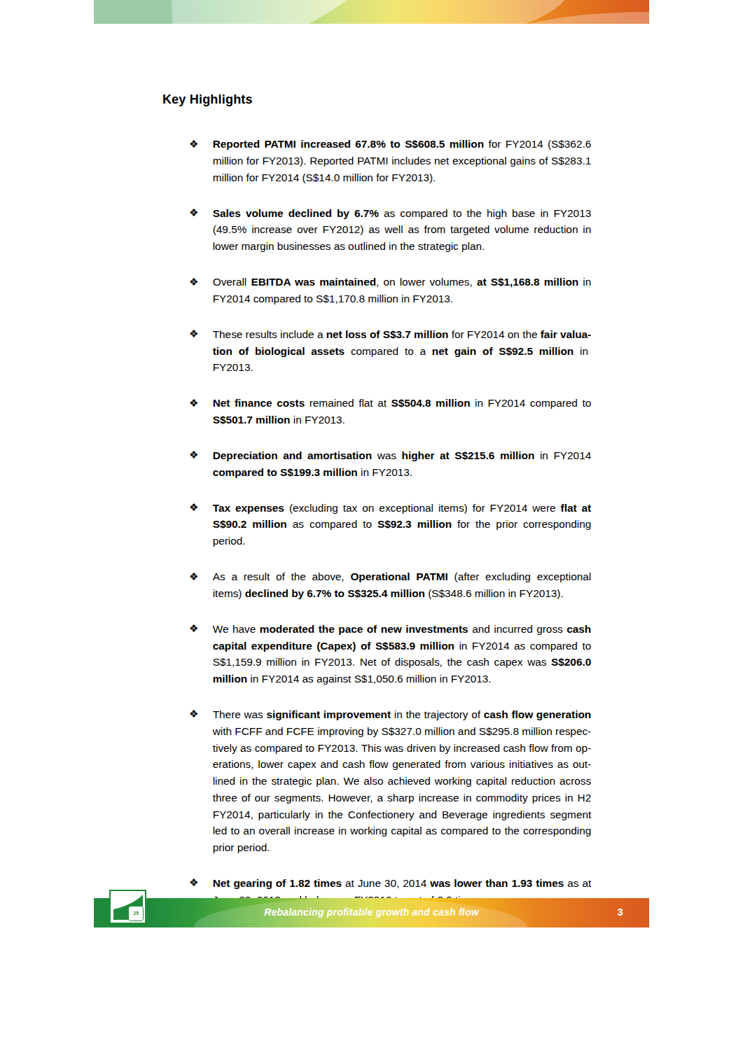Key Highlights
Reported PATMI increased 67.8% to S$608.5 million for FY2014 (S$362.6 million for FY2013). Reported PATMI includes net exceptional gains of S$283.1 million for FY2014 (S$14.0 million for FY2013).
Sales volume declined by 6.7% as compared to the high base in FY2013 (49.5% increase over FY2012) as well as from targeted volume reduction in lower margin businesses as outlined in the strategic plan.
Overall EBITDA was maintained, on lower volumes, at S$1,168.8 million in FY2014 compared to S$1,170.8 million in FY2013.
These results include a net loss of S$3.7 million for FY2014 on the fair valuation of biological assets compared to a net gain of S$92.5 million in FY2013.
Net finance costs remained flat at S$504.8 million in FY2014 compared to S$501.7 million in FY2013.
Depreciation and amortisation was higher at S$215.6 million in FY2014 compared to S$199.3 million in FY2013.
Tax expenses (excluding tax on exceptional items) for FY2014 were flat at S$90.2 million as compared to S$92.3 million for the prior corresponding period.
As a result of the above, Operational PATMI (after excluding exceptional items) declined by 6.7% to S$325.4 million (S$348.6 million in FY2013).
We have moderated the pace of new investments and incurred gross cash capital expenditure (Capex) of S$583.9 million in FY2014 as compared to S$1,159.9 million in FY2013. Net of disposals, the cash capex was S$206.0 million in FY2014 as against S$1,050.6 million in FY2013.
There was significant improvement in the trajectory of cash flow generation with FCFF and FCFE improving by S$327.0 million and S$295.8 million respectively as compared to FY2013. This was driven by increased cash flow from operations, lower capex and cash flow generated from various initiatives as outlined in the strategic plan. We also achieved working capital reduction across three of our segments. However, a sharp increase in commodity prices in H2 FY2014, particularly in the Confectionery and Beverage ingredients segment led to an overall increase in working capital as compared to the corresponding prior period.
Net gearing of 1.82 times at June 30, 2014 was lower than 1.93 times as at June 30, 2013 and below our FY2016 target of 2.0 times.
Rebalancing profitable growth and cash flow
3
25